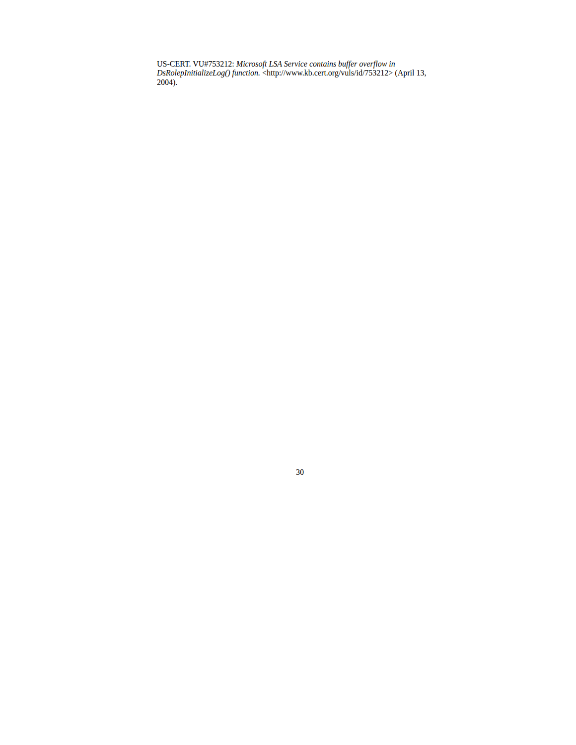US-CERT. VU#753212: Microsoft LSA Service contains buffer overflow in DsRolepInitializeLog() function. <http://www.kb.cert.org/vuls/id/753212> (April 13, 2004).
30